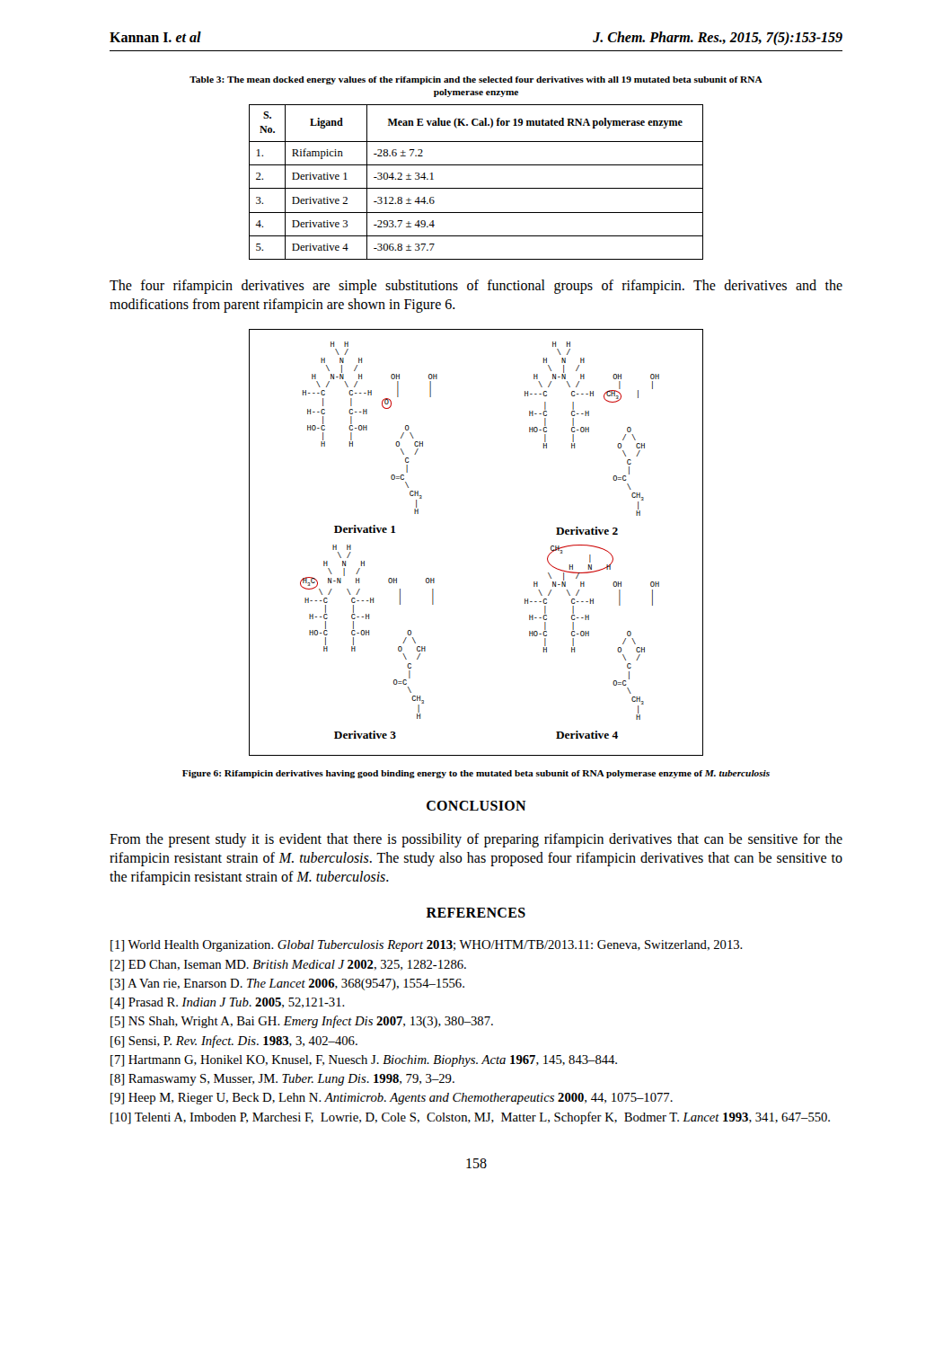Kannan I. et al
J. Chem. Pharm. Res., 2015, 7(5):153-159
Table 3: The mean docked energy values of the rifampicin and the selected four derivatives with all 19 mutated beta subunit of RNA polymerase enzyme
| S. No. | Ligand | Mean E value (K. Cal.) for 19 mutated RNA polymerase enzyme |
| --- | --- | --- |
| 1. | Rifampicin | -28.6 ± 7.2 |
| 2. | Derivative 1 | -304.2 ± 34.1 |
| 3. | Derivative 2 | -312.8 ± 44.6 |
| 4. | Derivative 3 | -293.7 ± 49.4 |
| 5. | Derivative 4 | -306.8 ± 37.7 |
The four rifampicin derivatives are simple substitutions of functional groups of rifampicin. The derivatives and the modifications from parent rifampicin are shown in Figure 6.
        H  H
         \ /
      H   N   H
       \  |  /
    H   N-N   H      OH      OH
     \ /   \ /        |      |
  H---C     C---H     |      |
      |     |      O
   H--C     C--H
      |     |
   HO-C     C-OH        O
      |     |          / \
      H     H         O   CH
                       \  /
                        C
                        |
                     O=C
                        \
                         CH3
                          |
                          H
Derivative 1
        H  H
         \ /
      H   N   H
       \  |  /
    H   N-N   H      OH      OH
     \ /   \ /        |      |
  H---C     C---H  CH3   |
      |     |
   H--C     C--H
      |     |
   HO-C     C-OH        O
      |     |          / \
      H     H         O   CH
                       \  /
                        C
                        |
                     O=C
                        \
                         CH3
                          |
                          H
Derivative 2
        H  H
         \ /
      H   N   H
       \  |  /
 H3C  N-N   H      OH      OH
     \ /   \ /        |      |
  H---C     C---H     |      |
      |     |
   H--C     C--H
      |     |
   HO-C     C-OH        O
      |     |          / \
      H     H         O   CH
                       \  /
                        C
                        |
                     O=C
                        \
                         CH3
                          |
                          H
Derivative 3
       CH3
        |
    H   N   H
       \  |  /
    H   N-N   H      OH      OH
     \ /   \ /        |      |
  H---C     C---H     |      |
      |     |
   H--C     C--H
      |     |
   HO-C     C-OH        O
      |     |          / \
      H     H         O   CH
                       \  /
                        C
                        |
                     O=C
                        \
                         CH3
                          |
                          H
Derivative 4
Figure 6: Rifampicin derivatives having good binding energy to the mutated beta subunit of RNA polymerase enzyme of M. tuberculosis
CONCLUSION
From the present study it is evident that there is possibility of preparing rifampicin derivatives that can be sensitive for the rifampicin resistant strain of M. tuberculosis. The study also has proposed four rifampicin derivatives that can be sensitive to the rifampicin resistant strain of M. tuberculosis.
REFERENCES
[1] World Health Organization. Global Tuberculosis Report 2013; WHO/HTM/TB/2013.11: Geneva, Switzerland, 2013.
[2] ED Chan, Iseman MD. British Medical J 2002, 325, 1282-1286.
[3] A Van rie, Enarson D. The Lancet 2006, 368(9547), 1554–1556.
[4] Prasad R. Indian J Tub. 2005, 52,121-31.
[5] NS Shah, Wright A, Bai GH. Emerg Infect Dis 2007, 13(3), 380–387.
[6] Sensi, P. Rev. Infect. Dis. 1983, 3, 402–406.
[7] Hartmann G, Honikel KO, Knusel, F, Nuesch J. Biochim. Biophys. Acta 1967, 145, 843–844.
[8] Ramaswamy S, Musser, JM. Tuber. Lung Dis. 1998, 79, 3–29.
[9] Heep M, Rieger U, Beck D, Lehn N. Antimicrob. Agents and Chemotherapeutics 2000, 44, 1075–1077.
[10] Telenti A, Imboden P, Marchesi F, Lowrie, D, Cole S, Colston, MJ, Matter L, Schopfer K, Bodmer T. Lancet 1993, 341, 647–550.
158